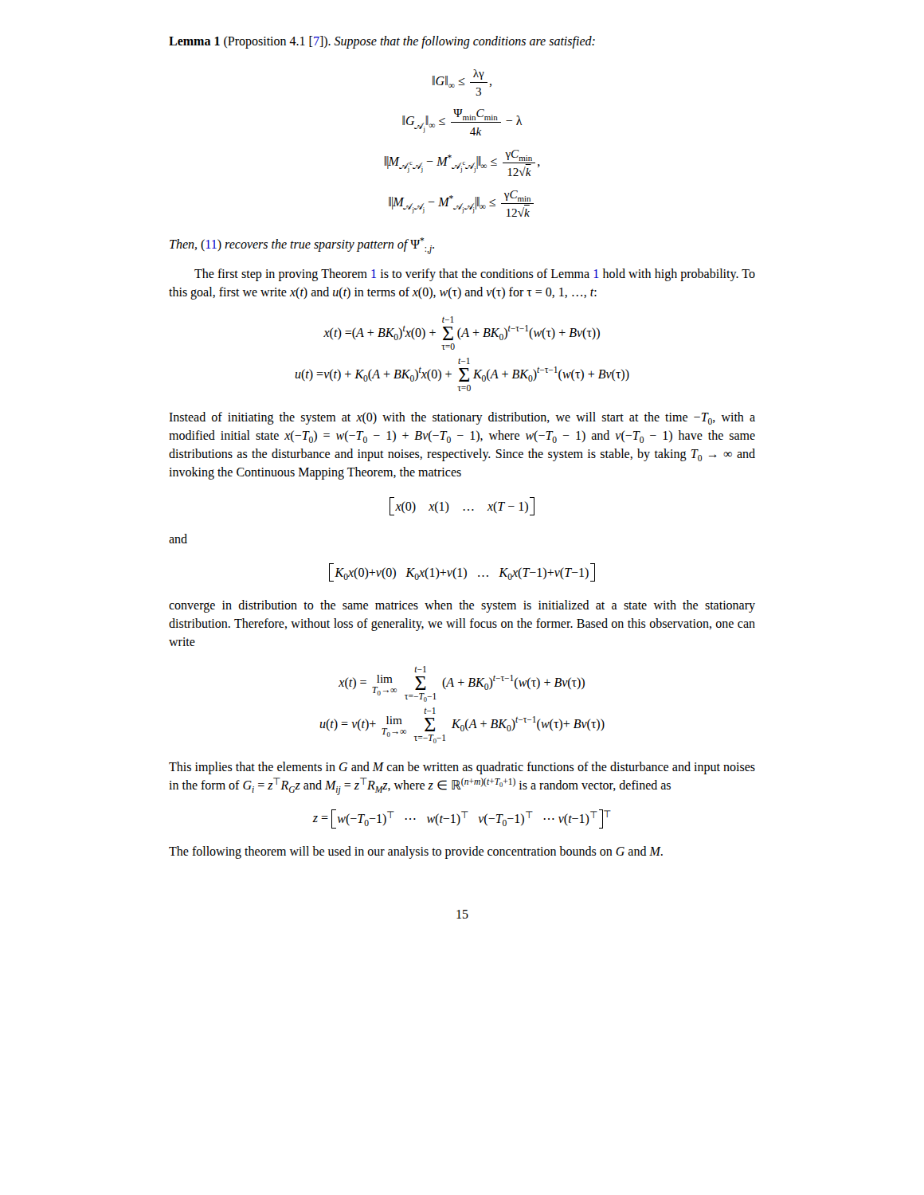Lemma 1 (Proposition 4.1 [7]). Suppose that the following conditions are satisfied:
‖G‖∞ ≤ λγ 3, ‖G𝒜j‖∞ ≤ ΨminCmin 4k − λ ‖|M𝒜jc𝒜j − M*𝒜jc𝒜j|‖∞ ≤ γCmin 12√k, ‖|M𝒜j𝒜j − M*𝒜j𝒜j|‖∞ ≤ γCmin 12√k
Then, (11) recovers the true sparsity pattern of Ψ*:,j.
The first step in proving Theorem 1 is to verify that the conditions of Lemma 1 hold with high probability. To this goal, first we write x(t) and u(t) in terms of x(0), w(τ) and v(τ) for τ = 0, 1, …, t:
x(t) =(A + BK0)tx(0) + t−1 Στ=0(A + BK0)t−τ−1(w(τ) + Bv(τ)) u(t) =v(t) + K0(A + BK0)tx(0) + t−1 Στ=0 K0(A + BK0)t−τ−1(w(τ) + Bv(τ))
Instead of initiating the system at x(0) with the stationary distribution, we will start at the time −T0, with a modified initial state x(−T0) = w(−T0 − 1) + Bv(−T0 − 1), where w(−T0 − 1) and v(−T0 − 1) have the same distributions as the disturbance and input noises, respectively. Since the system is stable, by taking T0 → ∞ and invoking the Continuous Mapping Theorem, the matrices
x(0) x(1) … x(T − 1)
and
K0x(0)+v(0) K0x(1)+v(1) … K0x(T−1)+v(T−1)
converge in distribution to the same matrices when the system is initialized at a state with the stationary distribution. Therefore, without loss of generality, we will focus on the former. Based on this observation, one can write
x(t) = lim T0→∞ t−1 Στ=−T0−1 (A + BK0)t−τ−1(w(τ) + Bv(τ)) u(t) = v(t)+ lim T0→∞ t−1 Στ=−T0−1 K0(A + BK0)t−τ−1(w(τ)+ Bv(τ))
This implies that the elements in G and M can be written as quadratic functions of the disturbance and input noises in the form of Gi = z⊤RGz and Mij = z⊤RMz, where z ∈ ℝ(n+m)(t+T0+1) is a random vector, defined as
z = w(−T0−1)⊤ ⋯ w(t−1)⊤ v(−T0−1)⊤ ⋯ v(t−1)⊤⊤
The following theorem will be used in our analysis to provide concentration bounds on G and M.
15